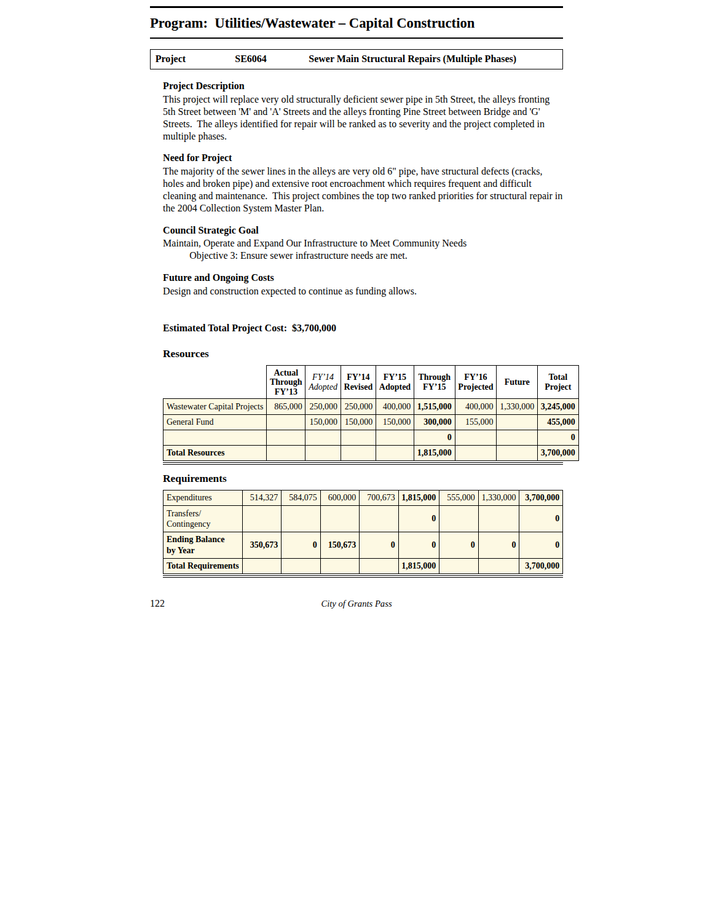Program: Utilities/Wastewater – Capital Construction
Project SE6064 Sewer Main Structural Repairs (Multiple Phases)
Project Description
This project will replace very old structurally deficient sewer pipe in 5th Street, the alleys fronting 5th Street between 'M' and 'A' Streets and the alleys fronting Pine Street between Bridge and 'G' Streets. The alleys identified for repair will be ranked as to severity and the project completed in multiple phases.
Need for Project
The majority of the sewer lines in the alleys are very old 6" pipe, have structural defects (cracks, holes and broken pipe) and extensive root encroachment which requires frequent and difficult cleaning and maintenance. This project combines the top two ranked priorities for structural repair in the 2004 Collection System Master Plan.
Council Strategic Goal
Maintain, Operate and Expand Our Infrastructure to Meet Community Needs
Objective 3: Ensure sewer infrastructure needs are met.
Future and Ongoing Costs
Design and construction expected to continue as funding allows.
Estimated Total Project Cost: $3,700,000
Resources
| | Actual Through FY’13 | FY’14 Adopted | FY’14 Revised | FY’15 Adopted | Through FY’15 | FY’16 Projected | Future | Total Project |
| --- | --- | --- | --- | --- | --- | --- | --- | --- |
| Wastewater Capital Projects | 865,000 | 250,000 | 250,000 | 400,000 | 1,515,000 | 400,000 | 1,330,000 | 3,245,000 |
| General Fund | | 150,000 | 150,000 | 150,000 | 300,000 | 155,000 | | 455,000 |
| | | | | | 0 | | | 0 |
| Total Resources | | | | | 1,815,000 | | | 3,700,000 |
Requirements
| Expenditures | 514,327 | 584,075 | 600,000 | 700,673 | 1,815,000 | 555,000 | 1,330,000 | 3,700,000 |
| Transfers/ Contingency | | | | | 0 | | | 0 |
| Ending Balance by Year | 350,673 | 0 | 150,673 | 0 | 0 | 0 | 0 | 0 |
| Total Requirements | | | | | 1,815,000 | | | 3,700,000 |
122
City of Grants Pass